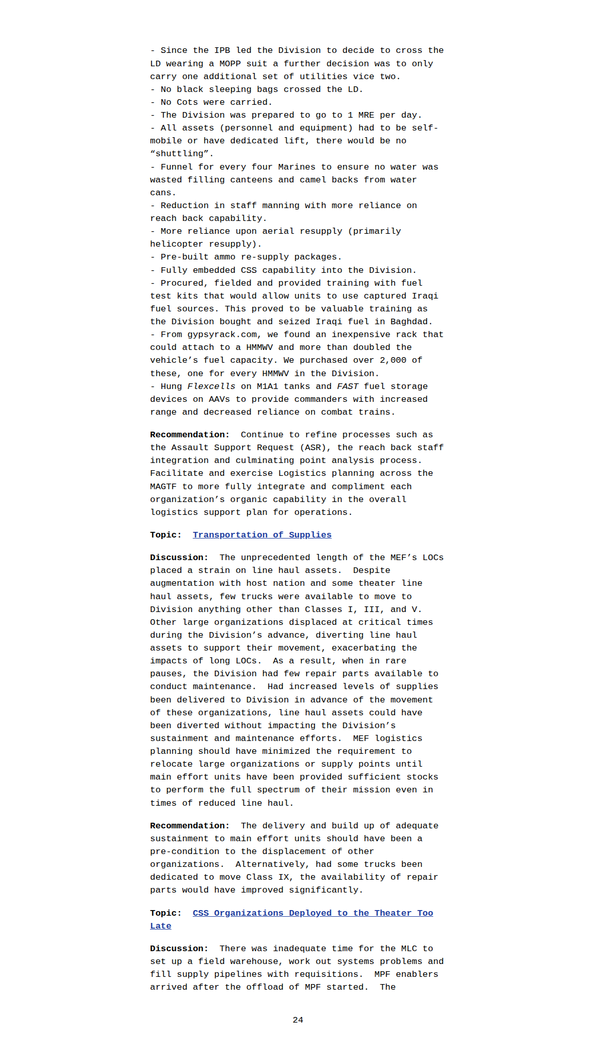Since the IPB led the Division to decide to cross the LD wearing a MOPP suit a further decision was to only carry one additional set of utilities vice two.
No black sleeping bags crossed the LD.
No Cots were carried.
The Division was prepared to go to 1 MRE per day.
All assets (personnel and equipment) had to be self-mobile or have dedicated lift, there would be no “shuttling”.
Funnel for every four Marines to ensure no water was wasted filling canteens and camel backs from water cans.
Reduction in staff manning with more reliance on reach back capability.
More reliance upon aerial resupply (primarily helicopter resupply).
Pre-built ammo re-supply packages.
Fully embedded CSS capability into the Division.
Procured, fielded and provided training with fuel test kits that would allow units to use captured Iraqi fuel sources. This proved to be valuable training as the Division bought and seized Iraqi fuel in Baghdad.
From gypsyrack.com, we found an inexpensive rack that could attach to a HMMWV and more than doubled the vehicle’s fuel capacity. We purchased over 2,000 of these, one for every HMMWV in the Division.
Hung Flexcells on M1A1 tanks and FAST fuel storage devices on AAVs to provide commanders with increased range and decreased reliance on combat trains.
Recommendation: Continue to refine processes such as the Assault Support Request (ASR), the reach back staff integration and culminating point analysis process. Facilitate and exercise Logistics planning across the MAGTF to more fully integrate and compliment each organization’s organic capability in the overall logistics support plan for operations.
Topic: Transportation of Supplies
Discussion: The unprecedented length of the MEF’s LOCs placed a strain on line haul assets. Despite augmentation with host nation and some theater line haul assets, few trucks were available to move to Division anything other than Classes I, III, and V. Other large organizations displaced at critical times during the Division’s advance, diverting line haul assets to support their movement, exacerbating the impacts of long LOCs. As a result, when in rare pauses, the Division had few repair parts available to conduct maintenance. Had increased levels of supplies been delivered to Division in advance of the movement of these organizations, line haul assets could have been diverted without impacting the Division’s sustainment and maintenance efforts. MEF logistics planning should have minimized the requirement to relocate large organizations or supply points until main effort units have been provided sufficient stocks to perform the full spectrum of their mission even in times of reduced line haul.
Recommendation: The delivery and build up of adequate sustainment to main effort units should have been a pre-condition to the displacement of other organizations. Alternatively, had some trucks been dedicated to move Class IX, the availability of repair parts would have improved significantly.
Topic: CSS Organizations Deployed to the Theater Too Late
Discussion: There was inadequate time for the MLC to set up a field warehouse, work out systems problems and fill supply pipelines with requisitions. MPF enablers arrived after the offload of MPF started. The
24